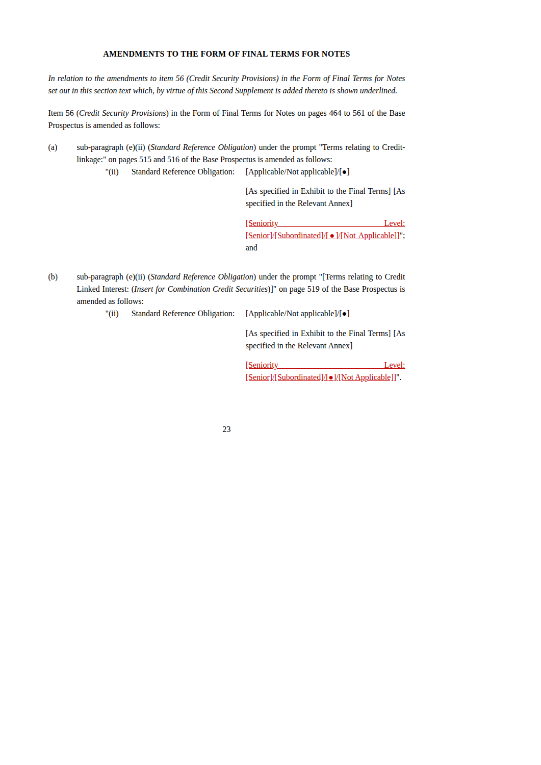Amendments to the Form of Final Terms for Notes
In relation to the amendments to item 56 (Credit Security Provisions) in the Form of Final Terms for Notes set out in this section text which, by virtue of this Second Supplement is added thereto is shown underlined.
Item 56 (Credit Security Provisions) in the Form of Final Terms for Notes on pages 464 to 561 of the Base Prospectus is amended as follows:
(a) sub-paragraph (e)(ii) (Standard Reference Obligation) under the prompt "Terms relating to Credit-linkage:" on pages 515 and 516 of the Base Prospectus is amended as follows:
| "(ii) | Standard Reference Obligation: | [Applicable/Not applicable]/[ ● ] |
| | | [As specified in Exhibit to the Final Terms] [As specified in the Relevant Annex] |
| | | [Seniority Level: [Senior]/[Subordinated]/[ ● ]/[Not Applicable]] "; and |
(b) sub-paragraph (e)(ii) (Standard Reference Obligation) under the prompt "[Terms relating to Credit Linked Interest: (Insert for Combination Credit Securities)]" on page 519 of the Base Prospectus is amended as follows:
| "(ii) | Standard Reference Obligation: | [Applicable/Not applicable]/[ ● ] |
| | | [As specified in Exhibit to the Final Terms] [As specified in the Relevant Annex] |
| | | [Seniority Level: [Senior]/[Subordinated]/[ ● ]/[Not Applicable]] ". |
23